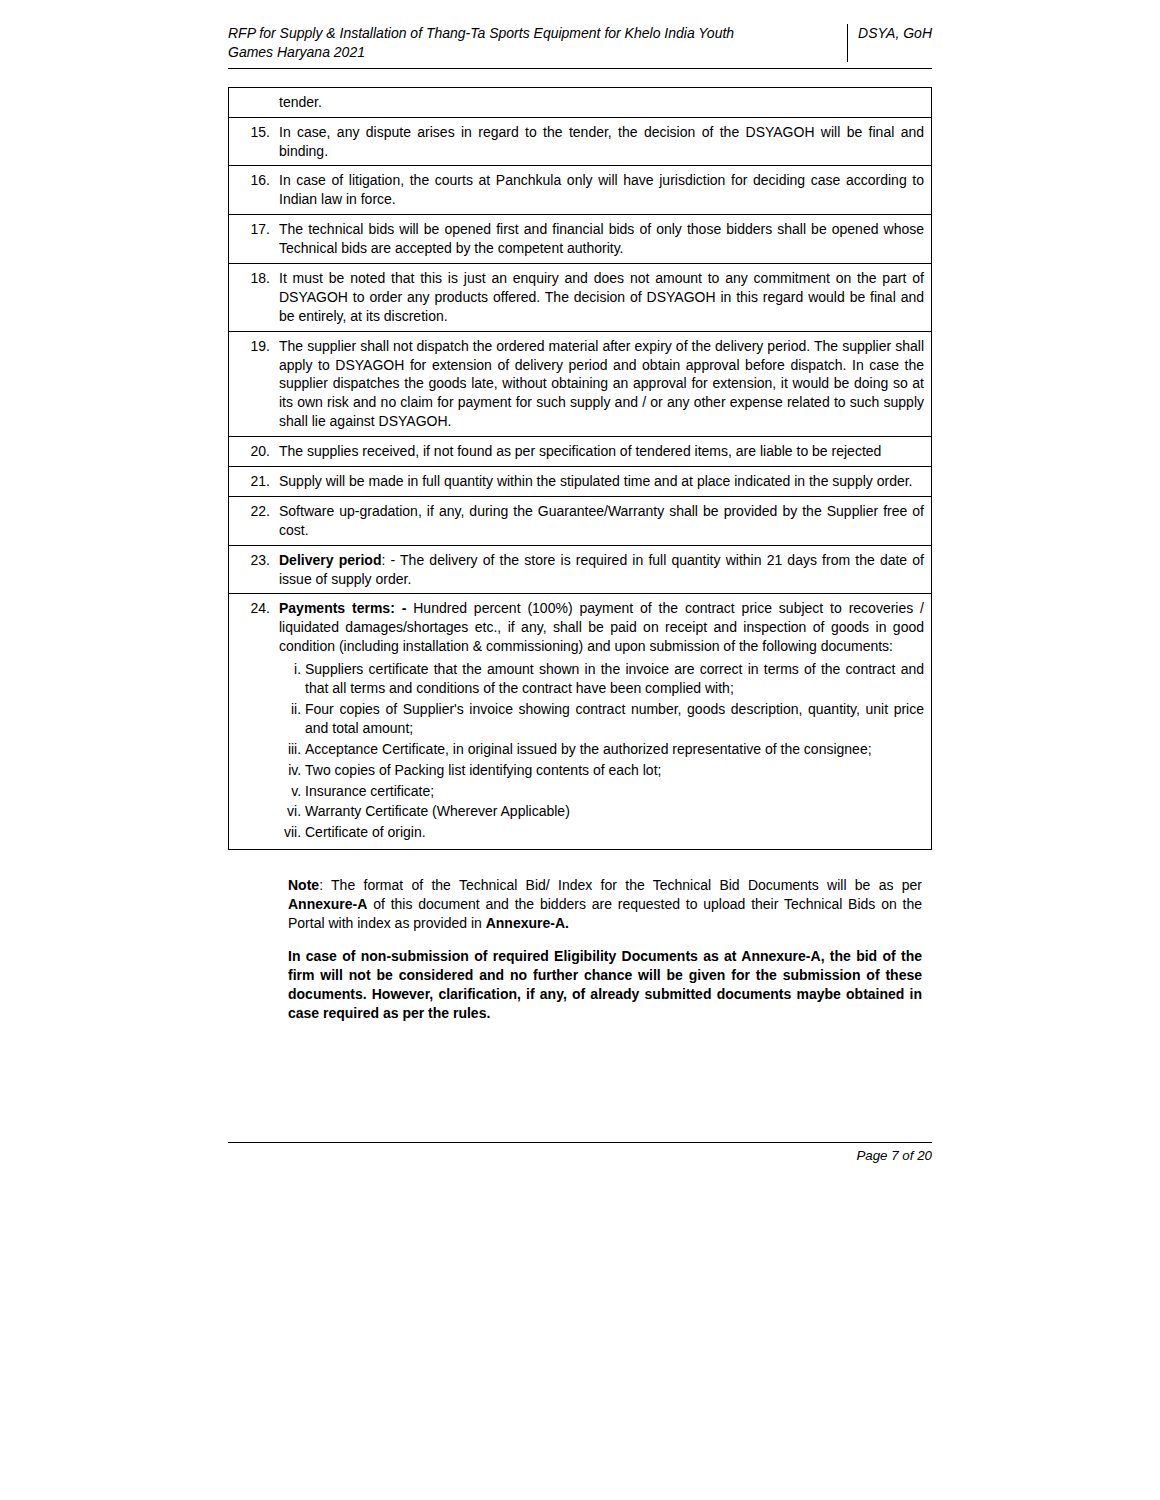RFP for Supply & Installation of Thang-Ta Sports Equipment for Khelo India Youth Games Haryana 2021
DSYA, GoH
| | tender. |
| 15. | In case, any dispute arises in regard to the tender, the decision of the DSYAGOH will be final and binding. |
| 16. | In case of litigation, the courts at Panchkula only will have jurisdiction for deciding case according to Indian law in force. |
| 17. | The technical bids will be opened first and financial bids of only those bidders shall be opened whose Technical bids are accepted by the competent authority. |
| 18. | It must be noted that this is just an enquiry and does not amount to any commitment on the part of DSYAGOH to order any products offered. The decision of DSYAGOH in this regard would be final and be entirely, at its discretion. |
| 19. | The supplier shall not dispatch the ordered material after expiry of the delivery period. The supplier shall apply to DSYAGOH for extension of delivery period and obtain approval before dispatch. In case the supplier dispatches the goods late, without obtaining an approval for extension, it would be doing so at its own risk and no claim for payment for such supply and / or any other expense related to such supply shall lie against DSYAGOH. |
| 20. | The supplies received, if not found as per specification of tendered items, are liable to be rejected |
| 21. | Supply will be made in full quantity within the stipulated time and at place indicated in the supply order. |
| 22. | Software up-gradation, if any, during the Guarantee/Warranty shall be provided by the Supplier free of cost. |
| 23. | Delivery period : - The delivery of the store is required in full quantity within 21 days from the date of issue of supply order. |
| 24. | Payments terms: - Hundred percent (100%) payment of the contract price subject to recoveries / liquidated damages/shortages etc., if any, shall be paid on receipt and inspection of goods in good condition (including installation & commissioning) and upon submission of the following documents: Suppliers certificate that the amount shown in the invoice are correct in terms of the contract and that all terms and conditions of the contract have been complied with; Four copies of Supplier's invoice showing contract number, goods description, quantity, unit price and total amount; Acceptance Certificate, in original issued by the authorized representative of the consignee; Two copies of Packing list identifying contents of each lot; Insurance certificate; Warranty Certificate (Wherever Applicable) Certificate of origin. |
Note: The format of the Technical Bid/ Index for the Technical Bid Documents will be as per Annexure-A of this document and the bidders are requested to upload their Technical Bids on the Portal with index as provided in Annexure-A.
In case of non-submission of required Eligibility Documents as at Annexure-A, the bid of the firm will not be considered and no further chance will be given for the submission of these documents. However, clarification, if any, of already submitted documents maybe obtained in case required as per the rules.
Page 7 of 20